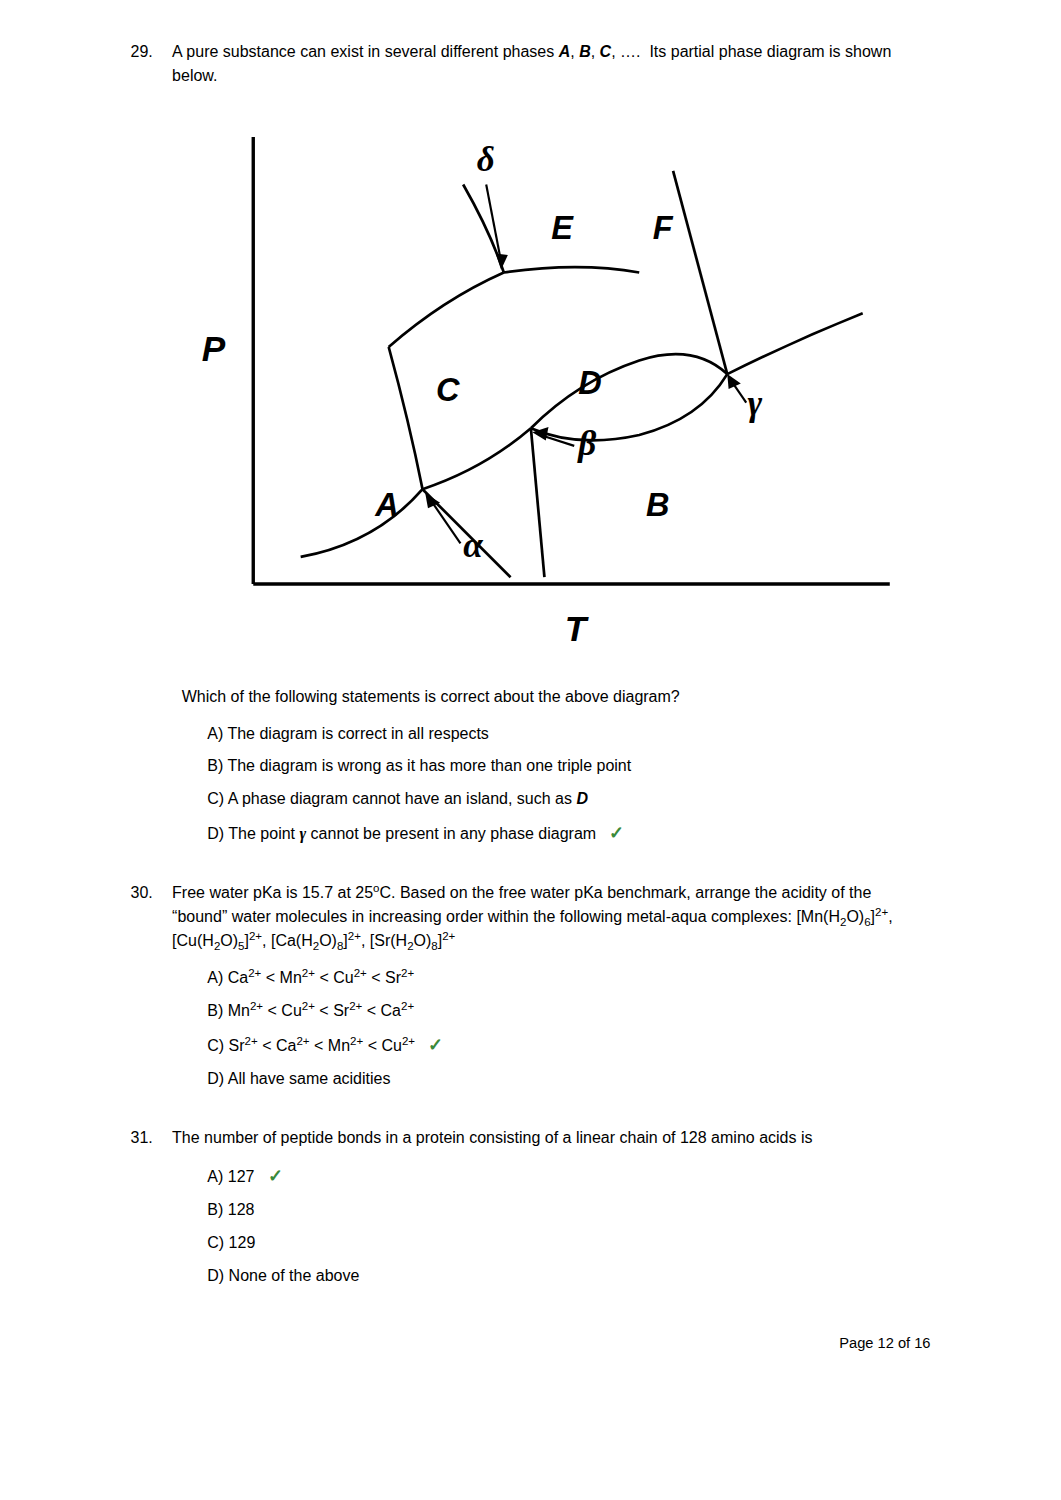A pure substance can exist in several different phases A, B, C, …. Its partial phase diagram is shown below.
P T A B C D E F δ β γ α
Which of the following statements is correct about the above diagram?
A) The diagram is correct in all respects
B) The diagram is wrong as it has more than one triple point
C) A phase diagram cannot have an island, such as D
D) The point γ cannot be present in any phase diagram ✓
Free water pKa is 15.7 at 25oC. Based on the free water pKa benchmark, arrange the acidity of the “bound” water molecules in increasing order within the following metal-aqua complexes: [Mn(H2O)6]2+, [Cu(H2O)5]2+, [Ca(H2O)8]2+, [Sr(H2O)8]2+
A) Ca2+ < Mn2+ < Cu2+ < Sr2+
B) Mn2+ < Cu2+ < Sr2+ < Ca2+
C) Sr2+ < Ca2+ < Mn2+ < Cu2+ ✓
D) All have same acidities
The number of peptide bonds in a protein consisting of a linear chain of 128 amino acids is
A) 127 ✓
B) 128
C) 129
D) None of the above
Page 12 of 16